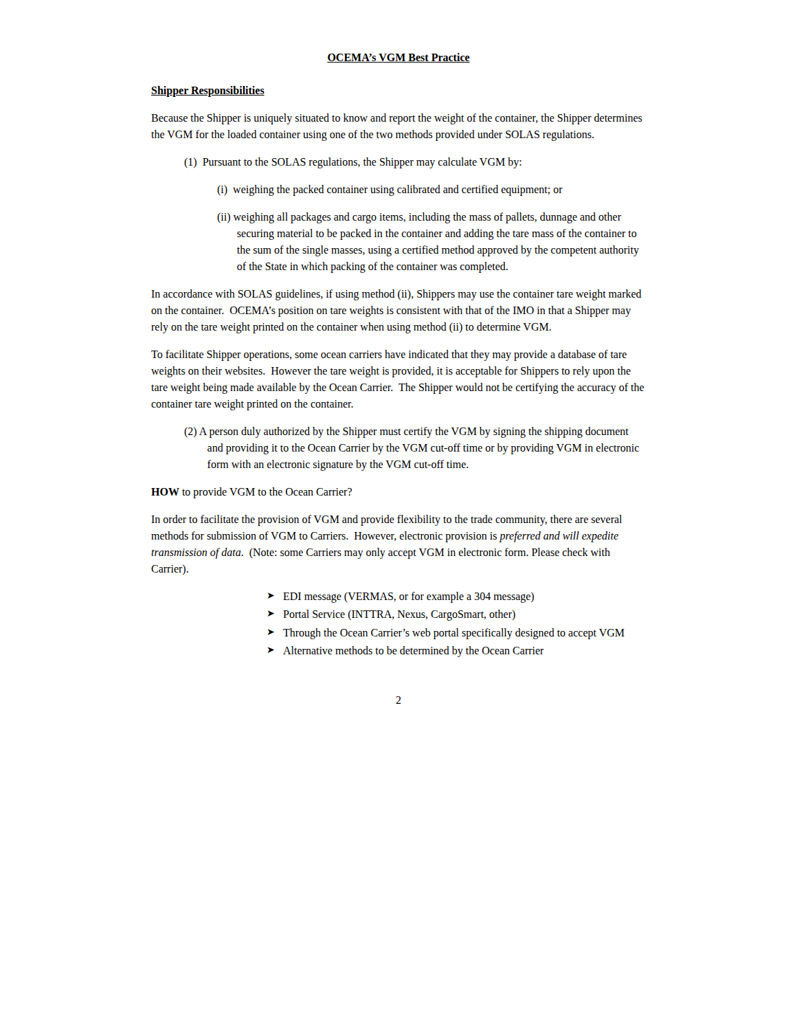OCEMA’s VGM Best Practice
Shipper Responsibilities
Because the Shipper is uniquely situated to know and report the weight of the container, the Shipper determines the VGM for the loaded container using one of the two methods provided under SOLAS regulations.
(1) Pursuant to the SOLAS regulations, the Shipper may calculate VGM by:
(i) weighing the packed container using calibrated and certified equipment; or
(ii) weighing all packages and cargo items, including the mass of pallets, dunnage and other securing material to be packed in the container and adding the tare mass of the container to the sum of the single masses, using a certified method approved by the competent authority of the State in which packing of the container was completed.
In accordance with SOLAS guidelines, if using method (ii), Shippers may use the container tare weight marked on the container. OCEMA’s position on tare weights is consistent with that of the IMO in that a Shipper may rely on the tare weight printed on the container when using method (ii) to determine VGM.
To facilitate Shipper operations, some ocean carriers have indicated that they may provide a database of tare weights on their websites. However the tare weight is provided, it is acceptable for Shippers to rely upon the tare weight being made available by the Ocean Carrier. The Shipper would not be certifying the accuracy of the container tare weight printed on the container.
(2) A person duly authorized by the Shipper must certify the VGM by signing the shipping document and providing it to the Ocean Carrier by the VGM cut-off time or by providing VGM in electronic form with an electronic signature by the VGM cut-off time.
HOW to provide VGM to the Ocean Carrier?
In order to facilitate the provision of VGM and provide flexibility to the trade community, there are several methods for submission of VGM to Carriers. However, electronic provision is preferred and will expedite transmission of data. (Note: some Carriers may only accept VGM in electronic form. Please check with Carrier).
EDI message (VERMAS, or for example a 304 message)
Portal Service (INTTRA, Nexus, CargoSmart, other)
Through the Ocean Carrier’s web portal specifically designed to accept VGM
Alternative methods to be determined by the Ocean Carrier
2